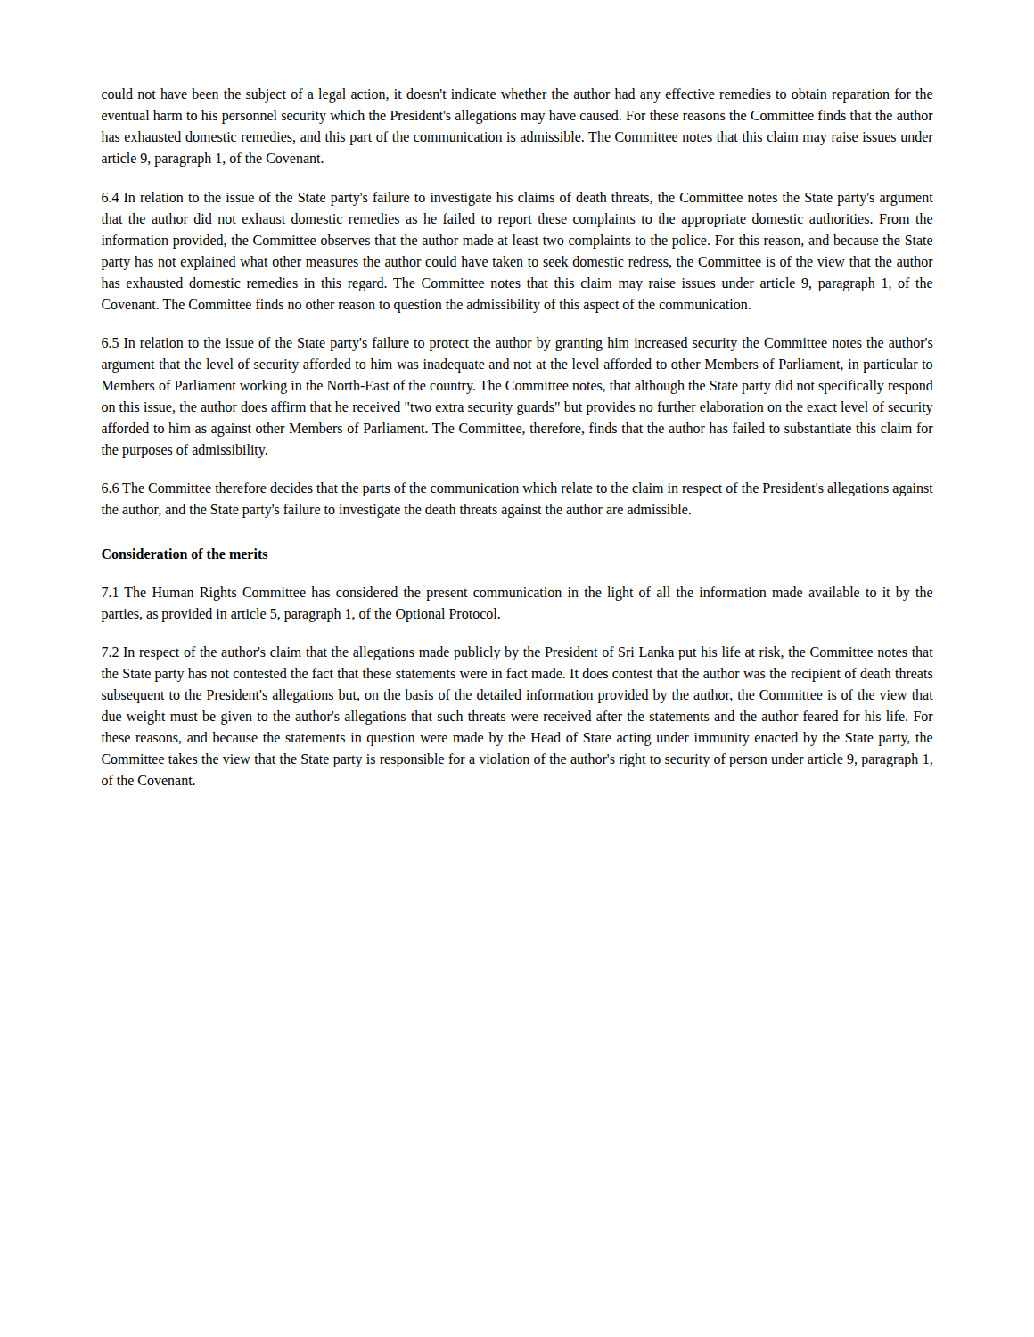could not have been the subject of a legal action, it doesn't indicate whether the author had any effective remedies to obtain reparation for the eventual harm to his personnel security which the President's allegations may have caused. For these reasons the Committee finds that the author has exhausted domestic remedies, and this part of the communication is admissible. The Committee notes that this claim may raise issues under article 9, paragraph 1, of the Covenant.
6.4 In relation to the issue of the State party's failure to investigate his claims of death threats, the Committee notes the State party's argument that the author did not exhaust domestic remedies as he failed to report these complaints to the appropriate domestic authorities. From the information provided, the Committee observes that the author made at least two complaints to the police. For this reason, and because the State party has not explained what other measures the author could have taken to seek domestic redress, the Committee is of the view that the author has exhausted domestic remedies in this regard. The Committee notes that this claim may raise issues under article 9, paragraph 1, of the Covenant. The Committee finds no other reason to question the admissibility of this aspect of the communication.
6.5 In relation to the issue of the State party's failure to protect the author by granting him increased security the Committee notes the author's argument that the level of security afforded to him was inadequate and not at the level afforded to other Members of Parliament, in particular to Members of Parliament working in the North-East of the country. The Committee notes, that although the State party did not specifically respond on this issue, the author does affirm that he received "two extra security guards" but provides no further elaboration on the exact level of security afforded to him as against other Members of Parliament. The Committee, therefore, finds that the author has failed to substantiate this claim for the purposes of admissibility.
6.6 The Committee therefore decides that the parts of the communication which relate to the claim in respect of the President's allegations against the author, and the State party's failure to investigate the death threats against the author are admissible.
Consideration of the merits
7.1 The Human Rights Committee has considered the present communication in the light of all the information made available to it by the parties, as provided in article 5, paragraph 1, of the Optional Protocol.
7.2 In respect of the author's claim that the allegations made publicly by the President of Sri Lanka put his life at risk, the Committee notes that the State party has not contested the fact that these statements were in fact made. It does contest that the author was the recipient of death threats subsequent to the President's allegations but, on the basis of the detailed information provided by the author, the Committee is of the view that due weight must be given to the author's allegations that such threats were received after the statements and the author feared for his life. For these reasons, and because the statements in question were made by the Head of State acting under immunity enacted by the State party, the Committee takes the view that the State party is responsible for a violation of the author's right to security of person under article 9, paragraph 1, of the Covenant.